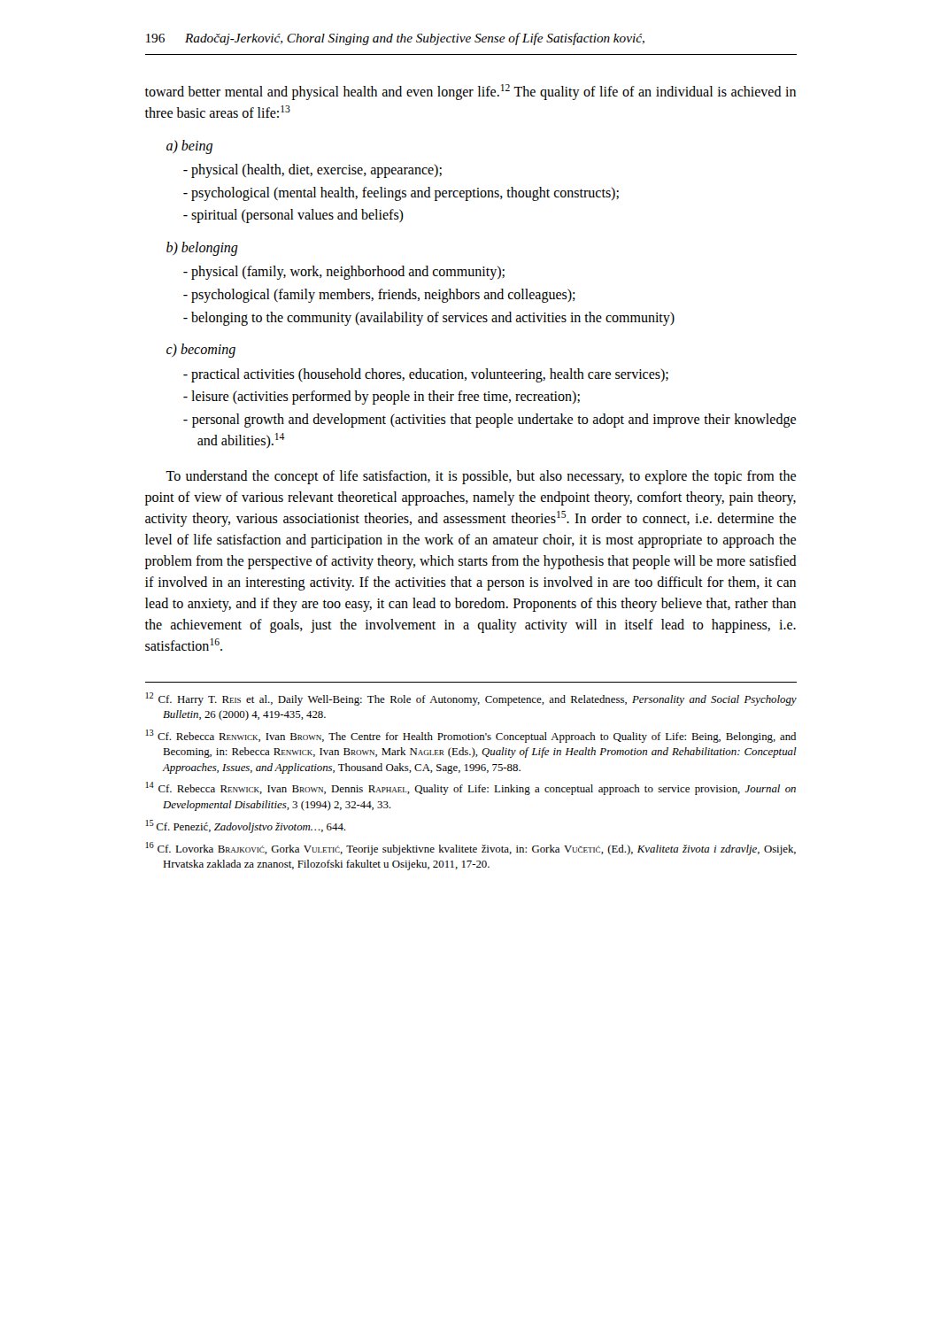196 Radočaj-Jerković, Choral Singing and the Subjective Sense of Life Satisfaction ković,
toward better mental and physical health and even longer life.12 The quality of life of an individual is achieved in three basic areas of life:13
a) being
physical (health, diet, exercise, appearance);
psychological (mental health, feelings and perceptions, thought constructs);
spiritual (personal values and beliefs)
b) belonging
physical (family, work, neighborhood and community);
psychological (family members, friends, neighbors and colleagues);
belonging to the community (availability of services and activities in the community)
c) becoming
practical activities (household chores, education, volunteering, health care services);
leisure (activities performed by people in their free time, recreation);
personal growth and development (activities that people undertake to adopt and improve their knowledge and abilities).14
To understand the concept of life satisfaction, it is possible, but also necessary, to explore the topic from the point of view of various relevant theoretical approaches, namely the endpoint theory, comfort theory, pain theory, activity theory, various associationist theories, and assessment theories15. In order to connect, i.e. determine the level of life satisfaction and participation in the work of an amateur choir, it is most appropriate to approach the problem from the perspective of activity theory, which starts from the hypothesis that people will be more satisfied if involved in an interesting activity. If the activities that a person is involved in are too difficult for them, it can lead to anxiety, and if they are too easy, it can lead to boredom. Proponents of this theory believe that, rather than the achievement of goals, just the involvement in a quality activity will in itself lead to happiness, i.e. satisfaction16.
Cf. Harry T. Reis et al., Daily Well-Being: The Role of Autonomy, Competence, and Relatedness, Personality and Social Psychology Bulletin, 26 (2000) 4, 419-435, 428.
Cf. Rebecca Renwick, Ivan Brown, The Centre for Health Promotion's Conceptual Approach to Quality of Life: Being, Belonging, and Becoming, in: Rebecca Renwick, Ivan Brown, Mark Nagler (Eds.), Quality of Life in Health Promotion and Rehabilitation: Conceptual Approaches, Issues, and Applications, Thousand Oaks, CA, Sage, 1996, 75-88.
Cf. Rebecca Renwick, Ivan Brown, Dennis Raphael, Quality of Life: Linking a conceptual approach to service provision, Journal on Developmental Disabilities, 3 (1994) 2, 32-44, 33.
Cf. Penezić, Zadovoljstvo životom…, 644.
Cf. Lovorka Brajković, Gorka Vuletić, Teorije subjektivne kvalitete života, in: Gorka Vučetić, (Ed.), Kvaliteta života i zdravlje, Osijek, Hrvatska zaklada za znanost, Filozofski fakultet u Osijeku, 2011, 17-20.